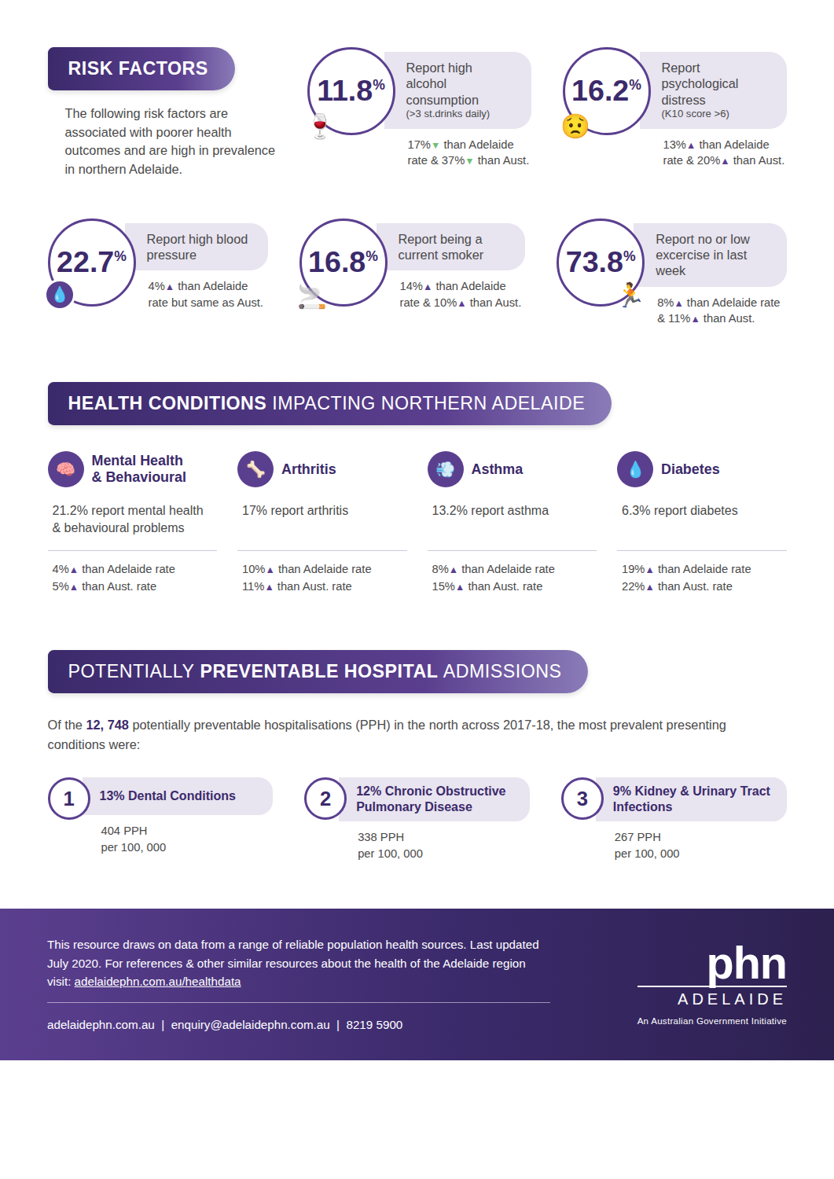RISK FACTORS
The following risk factors are associated with poorer health outcomes and are high in prevalence in northern Adelaide.
11.8% 🍷
Report high alcohol consumption (>3 st.drinks daily)
17%▼ than Adelaide rate & 37%▼ than Aust.
16.2% 😟
Report psychological distress (K10 score >6)
13%▲ than Adelaide rate & 20%▲ than Aust.
22.7% 💧
Report high blood pressure
4%▲ than Adelaide rate but same as Aust.
16.8% 🚬
Report being a current smoker
14%▲ than Adelaide rate & 10%▲ than Aust.
73.8% 🏃
Report no or low excercise in last week
8%▲ than Adelaide rate & 11%▲ than Aust.
HEALTH CONDITIONS IMPACTING NORTHERN ADELAIDE
🧠
Mental Health
& Behavioural
21.2% report mental health & behavioural problems
4%▲ than Adelaide rate
5%▲ than Aust. rate
🦴
Arthritis
17% report arthritis
10%▲ than Adelaide rate
11%▲ than Aust. rate
💨
Asthma
13.2% report asthma
8%▲ than Adelaide rate
15%▲ than Aust. rate
💧
Diabetes
6.3% report diabetes
19%▲ than Adelaide rate
22%▲ than Aust. rate
POTENTIALLY PREVENTABLE HOSPITAL ADMISSIONS
Of the 12, 748 potentially preventable hospitalisations (PPH) in the north across 2017-18, the most prevalent presenting conditions were:
1
13% Dental Conditions
404 PPH
per 100, 000
2
12% Chronic Obstructive Pulmonary Disease
338 PPH
per 100, 000
3
9% Kidney & Urinary Tract Infections
267 PPH
per 100, 000
This resource draws on data from a range of reliable population health sources. Last updated July 2020. For references & other similar resources about the health of the Adelaide region visit: adelaidephn.com.au/healthdata
adelaidephn.com.au | enquiry@adelaidephn.com.au | 8219 5900
phn
ADELAIDE
An Australian Government Initiative